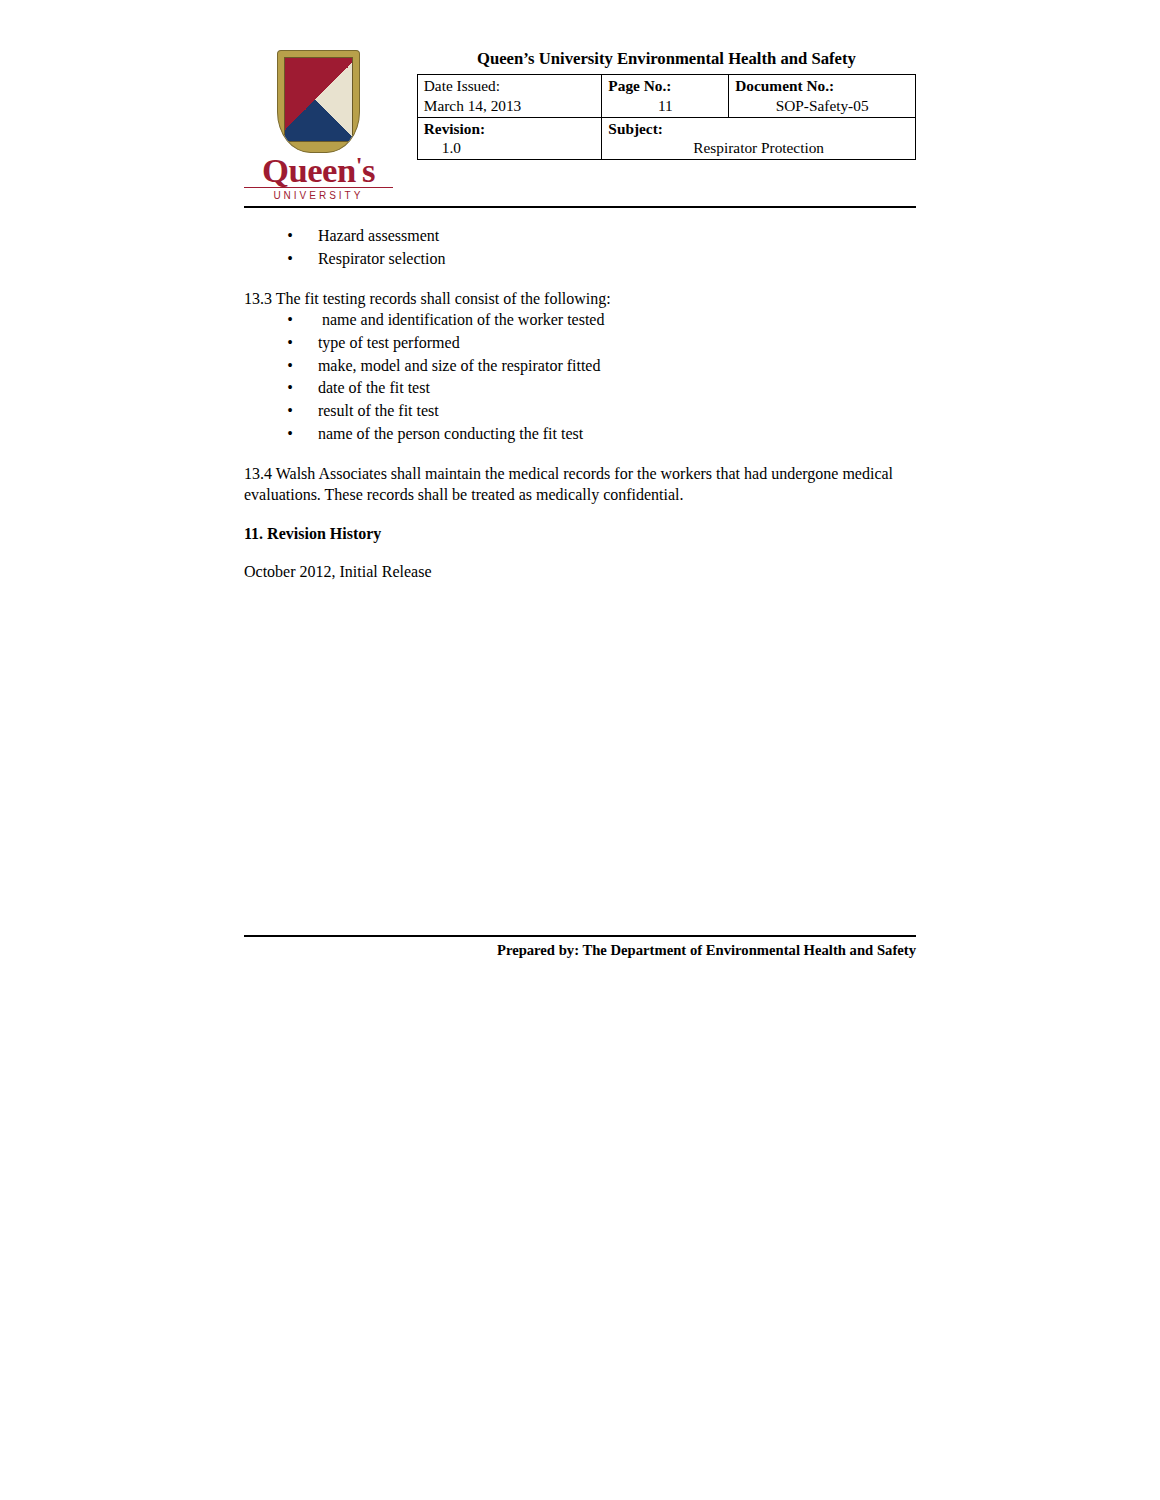Queen's
UNIVERSITY
Queen’s University Environmental Health and Safety
| Date Issued: March 14, 2013 | Page No.: 11 | Document No.: SOP-Safety-05 |
| Revision: 1.0 | Subject: Respirator Protection |
Hazard assessment
Respirator selection
13.3 The fit testing records shall consist of the following:
name and identification of the worker tested
type of test performed
make, model and size of the respirator fitted
date of the fit test
result of the fit test
name of the person conducting the fit test
13.4 Walsh Associates shall maintain the medical records for the workers that had undergone medical evaluations. These records shall be treated as medically confidential.
11. Revision History
October 2012, Initial Release
Prepared by: The Department of Environmental Health and Safety